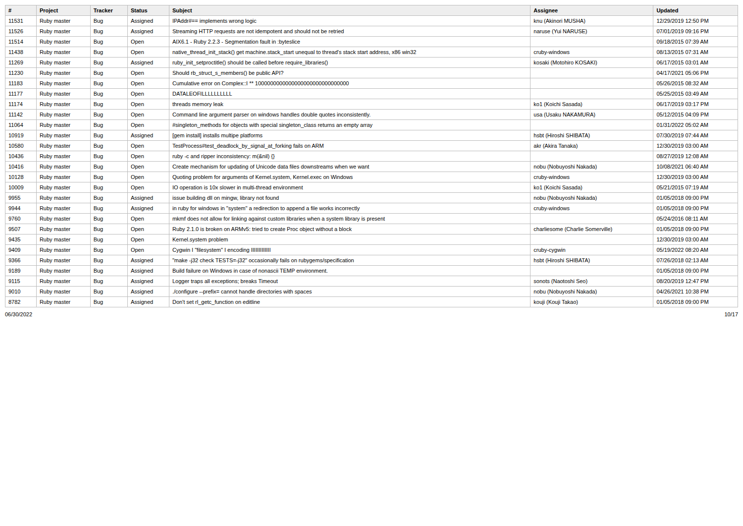| # | Project | Tracker | Status | Subject | Assignee | Updated |
| --- | --- | --- | --- | --- | --- | --- |
| 11531 | Ruby master | Bug | Assigned | IPAddr#== implements wrong logic | knu (Akinori MUSHA) | 12/29/2019 12:50 PM |
| 11526 | Ruby master | Bug | Assigned | Streaming HTTP requests are not idempotent and should not be retried | naruse (Yui NARUSE) | 07/01/2019 09:16 PM |
| 11514 | Ruby master | Bug | Open | AIX6.1 - Ruby 2.2.3 - Segmentation fault in :byteslice | | 09/18/2015 07:39 AM |
| 11438 | Ruby master | Bug | Open | native_thread_init_stack() get machine.stack_start unequal to thread's stack start address, x86 win32 | cruby-windows | 08/13/2015 07:31 AM |
| 11269 | Ruby master | Bug | Assigned | ruby_init_setproctitle() should be called before require_libraries() | kosaki (Motohiro KOSAKI) | 06/17/2015 03:01 AM |
| 11230 | Ruby master | Bug | Open | Should rb_struct_s_members() be public API? | | 04/17/2021 05:06 PM |
| 11183 | Ruby master | Bug | Open | Cumulative error on Complex::I ** 1000000000000000000000000000000 | | 05/26/2015 08:32 AM |
| 11177 | Ruby master | Bug | Open | DATALEOFILLLLLLLLLL | | 05/25/2015 03:49 AM |
| 11174 | Ruby master | Bug | Open | threads memory leak | ko1 (Koichi Sasada) | 06/17/2019 03:17 PM |
| 11142 | Ruby master | Bug | Open | Command line argument parser on windows handles double quotes inconsistently. | usa (Usaku NAKAMURA) | 05/12/2015 04:09 PM |
| 11064 | Ruby master | Bug | Open | #singleton_methods for objects with special singleton_class returns an empty array | | 01/31/2022 05:02 AM |
| 10919 | Ruby master | Bug | Assigned | [gem install] installs multipe platforms | hsbt (Hiroshi SHIBATA) | 07/30/2019 07:44 AM |
| 10580 | Ruby master | Bug | Open | TestProcess#test_deadlock_by_signal_at_forking fails on ARM | akr (Akira Tanaka) | 12/30/2019 03:00 AM |
| 10436 | Ruby master | Bug | Open | ruby -c and ripper inconsistency: m(&nil) {} | | 08/27/2019 12:08 AM |
| 10416 | Ruby master | Bug | Open | Create mechanism for updating of Unicode data files downstreams when we want | nobu (Nobuyoshi Nakada) | 10/08/2021 06:40 AM |
| 10128 | Ruby master | Bug | Open | Quoting problem for arguments of Kernel.system, Kernel.exec on Windows | cruby-windows | 12/30/2019 03:00 AM |
| 10009 | Ruby master | Bug | Open | IO operation is 10x slower in multi-thread environment | ko1 (Koichi Sasada) | 05/21/2015 07:19 AM |
| 9955 | Ruby master | Bug | Assigned | issue building dll on mingw, library not found | nobu (Nobuyoshi Nakada) | 01/05/2018 09:00 PM |
| 9944 | Ruby master | Bug | Assigned | in ruby for windows in "system" a redirection to append a file works incorrectly | cruby-windows | 01/05/2018 09:00 PM |
| 9760 | Ruby master | Bug | Open | mkmf does not allow for linking against custom libraries when a system library is present | | 05/24/2016 08:11 AM |
| 9507 | Ruby master | Bug | Open | Ruby 2.1.0 is broken on ARMv5: tried to create Proc object without a block | charliesome (Charlie Somerville) | 01/05/2018 09:00 PM |
| 9435 | Ruby master | Bug | Open | Kernel.system problem | | 12/30/2019 03:00 AM |
| 9409 | Ruby master | Bug | Open | Cygwin I "filesystem" I encoding IIIIIIIIIIIII | cruby-cygwin | 05/19/2022 08:20 AM |
| 9366 | Ruby master | Bug | Assigned | "make -j32 check TESTS=-j32" occasionally fails on rubygems/specification | hsbt (Hiroshi SHIBATA) | 07/26/2018 02:13 AM |
| 9189 | Ruby master | Bug | Assigned | Build failure on Windows in case of nonascii TEMP environment. | | 01/05/2018 09:00 PM |
| 9115 | Ruby master | Bug | Assigned | Logger traps all exceptions; breaks Timeout | sonots (Naotoshi Seo) | 08/20/2019 12:47 PM |
| 9010 | Ruby master | Bug | Assigned | ./configure --prefix= cannot handle directories with spaces | nobu (Nobuyoshi Nakada) | 04/26/2021 10:38 PM |
| 8782 | Ruby master | Bug | Assigned | Don't set rl_getc_function on editline | kouji (Kouji Takao) | 01/05/2018 09:00 PM |
06/30/2022 10/17